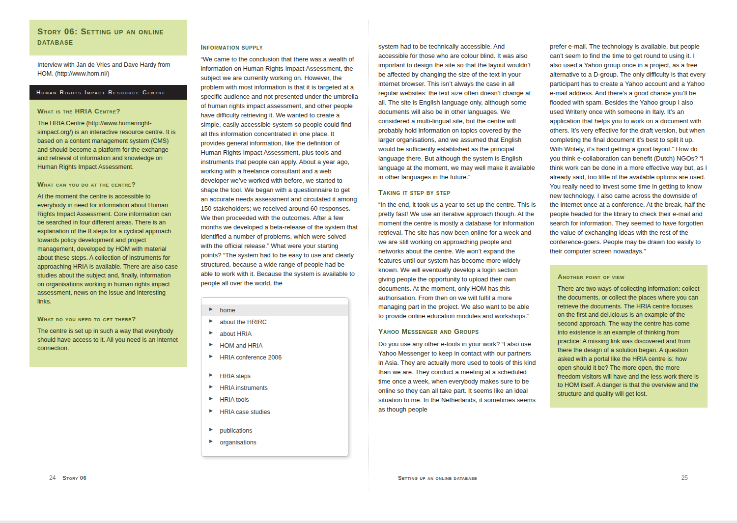Story 06: Setting up an online database
Interview with Jan de Vries and Dave Hardy from HOM. (http://www.hom.nl/)
Human Rights Impact Resource Centre
What is the HRIA Centre?
The HRIA Centre (http://www.humanright-simpact.org/) is an interactive resource centre. It is based on a content management system (CMS) and should become a platform for the exchange and retrieval of information and knowledge on Human Rights Impact Assessment.
What can you do at the centre?
At the moment the centre is accessible to everybody in need for information about Human Rights Impact Assessment. Core information can be searched in four different areas. There is an explanation of the 8 steps for a cyclical approach towards policy development and project management, developed by HOM with material about these steps. A collection of instruments for approaching HRIA is available. There are also case studies about the subject and, finally, information on organisations working in human rights impact assessment, news on the issue and interesting links.
What do you need to get there?
The centre is set up in such a way that everybody should have access to it. All you need is an internet connection.
Information supply
“We came to the conclusion that there was a wealth of information on Human Rights Impact Assessment, the subject we are currently working on. However, the problem with most information is that it is targeted at a specific audience and not presented under the umbrella of human rights impact assessment, and other people have difficulty retrieving it. We wanted to create a simple, easily accessible system so people could find all this information concentrated in one place. It provides general information, like the definition of Human Rights Impact Assessment, plus tools and instruments that people can apply. About a year ago, working with a freelance consultant and a web developer we’ve worked with before, we started to shape the tool. We began with a questionnaire to get an accurate needs assessment and circulated it among 150 stakeholders; we received around 60 responses. We then proceeded with the outcomes. After a few months we developed a beta-release of the system that identified a number of problems, which were solved with the official release.” What were your starting points? “The system had to be easy to use and clearly structured, because a wide range of people had be able to work with it. Because the system is available to people all over the world, the
home
about the HRIRC
about HRIA
HOM and HRIA
HRIA conference 2006
HRIA steps
HRIA instruments
HRIA tools
HRIA case studies
publications
organisations
24 Story 06
system had to be technically accessible. And accessible for those who are colour blind. It was also important to design the site so that the layout wouldn’t be affected by changing the size of the text in your internet browser. This isn’t always the case in all regular websites: the text size often doesn’t change at all. The site is English language only, although some documents will also be in other languages. We considered a multi-lingual site, but the centre will probably hold information on topics covered by the larger organisations, and we assumed that English would be sufficiently established as the principal language there. But although the system is English language at the moment, we may well make it available in other languages in the future.”
Taking it step by step
“In the end, it took us a year to set up the centre. This is pretty fast! We use an iterative approach though. At the moment the centre is mostly a database for information retrieval. The site has now been online for a week and we are still working on approaching people and networks about the centre. We won’t expand the features until our system has become more widely known. We will eventually develop a login section giving people the opportunity to upload their own documents. At the moment, only HOM has this authorisation. From then on we will fulfil a more managing part in the project. We also want to be able to provide online education modules and workshops.”
Yahoo Messenger and Groups
Do you use any other e-tools in your work? “I also use Yahoo Messenger to keep in contact with our partners in Asia. They are actually more used to tools of this kind than we are. They conduct a meeting at a scheduled time once a week, when everybody makes sure to be online so they can all take part. It seems like an ideal situation to me. In the Netherlands, it sometimes seems as though people
prefer e-mail. The technology is available, but people can’t seem to find the time to get round to using it. I also used a Yahoo group once in a project, as a free alternative to a D-group. The only difficulty is that every participant has to create a Yahoo account and a Yahoo e-mail address. And there’s a good chance you’ll be flooded with spam. Besides the Yahoo group I also used Writerly once with someone in Italy. It’s an application that helps you to work on a document with others. It’s very effective for the draft version, but when completing the final document it’s best to split it up. With Writely, it’s hard getting a good layout.” How do you think e-collaboration can benefit (Dutch) NGOs? “I think work can be done in a more effective way but, as I already said, too little of the available options are used. You really need to invest some time in getting to know new technology. I also came across the downside of the internet once at a conference. At the break, half the people headed for the library to check their e-mail and search for information. They seemed to have forgotten the value of exchanging ideas with the rest of the conference-goers. People may be drawn too easily to their computer screen nowadays.”
Another point of view
There are two ways of collecting information: collect the documents, or collect the places where you can retrieve the documents. The HRIA centre focuses on the first and del.icio.us is an example of the second approach. The way the centre has come into existence is an example of thinking from practice: A missing link was discovered and from there the design of a solution began. A question asked with a portal like the HRIA centre is: how open should it be? The more open, the more freedom visitors will have and the less work there is to HOM itself. A danger is that the overview and the structure and quality will get lost.
Setting up an online database
25